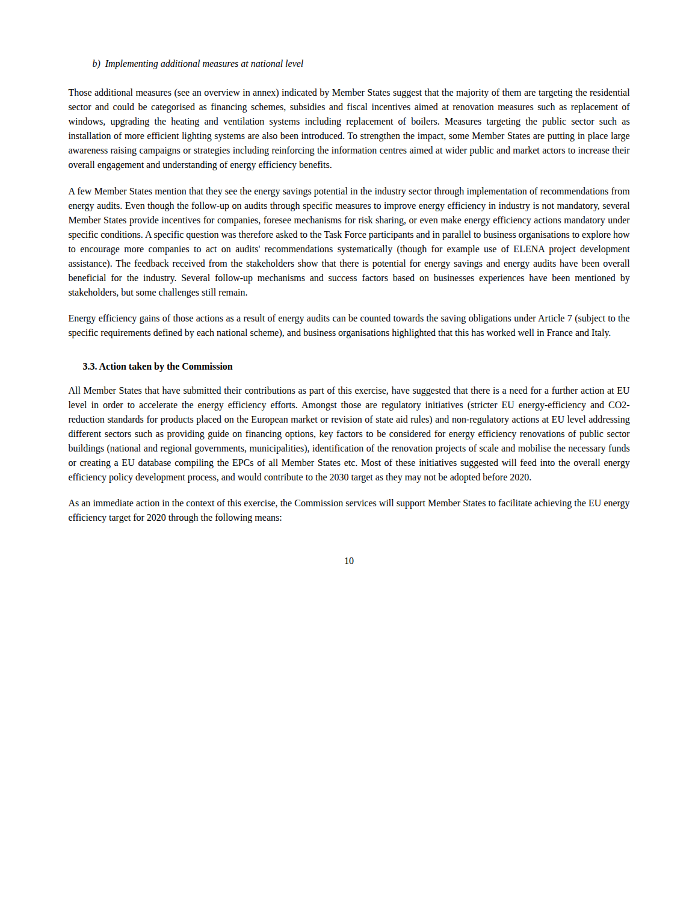b) Implementing additional measures at national level
Those additional measures (see an overview in annex) indicated by Member States suggest that the majority of them are targeting the residential sector and could be categorised as financing schemes, subsidies and fiscal incentives aimed at renovation measures such as replacement of windows, upgrading the heating and ventilation systems including replacement of boilers. Measures targeting the public sector such as installation of more efficient lighting systems are also been introduced. To strengthen the impact, some Member States are putting in place large awareness raising campaigns or strategies including reinforcing the information centres aimed at wider public and market actors to increase their overall engagement and understanding of energy efficiency benefits.
A few Member States mention that they see the energy savings potential in the industry sector through implementation of recommendations from energy audits. Even though the follow-up on audits through specific measures to improve energy efficiency in industry is not mandatory, several Member States provide incentives for companies, foresee mechanisms for risk sharing, or even make energy efficiency actions mandatory under specific conditions. A specific question was therefore asked to the Task Force participants and in parallel to business organisations to explore how to encourage more companies to act on audits' recommendations systematically (though for example use of ELENA project development assistance). The feedback received from the stakeholders show that there is potential for energy savings and energy audits have been overall beneficial for the industry. Several follow-up mechanisms and success factors based on businesses experiences have been mentioned by stakeholders, but some challenges still remain.
Energy efficiency gains of those actions as a result of energy audits can be counted towards the saving obligations under Article 7 (subject to the specific requirements defined by each national scheme), and business organisations highlighted that this has worked well in France and Italy.
3.3. Action taken by the Commission
All Member States that have submitted their contributions as part of this exercise, have suggested that there is a need for a further action at EU level in order to accelerate the energy efficiency efforts. Amongst those are regulatory initiatives (stricter EU energy-efficiency and CO2-reduction standards for products placed on the European market or revision of state aid rules) and non-regulatory actions at EU level addressing different sectors such as providing guide on financing options, key factors to be considered for energy efficiency renovations of public sector buildings (national and regional governments, municipalities), identification of the renovation projects of scale and mobilise the necessary funds or creating a EU database compiling the EPCs of all Member States etc. Most of these initiatives suggested will feed into the overall energy efficiency policy development process, and would contribute to the 2030 target as they may not be adopted before 2020.
As an immediate action in the context of this exercise, the Commission services will support Member States to facilitate achieving the EU energy efficiency target for 2020 through the following means:
10